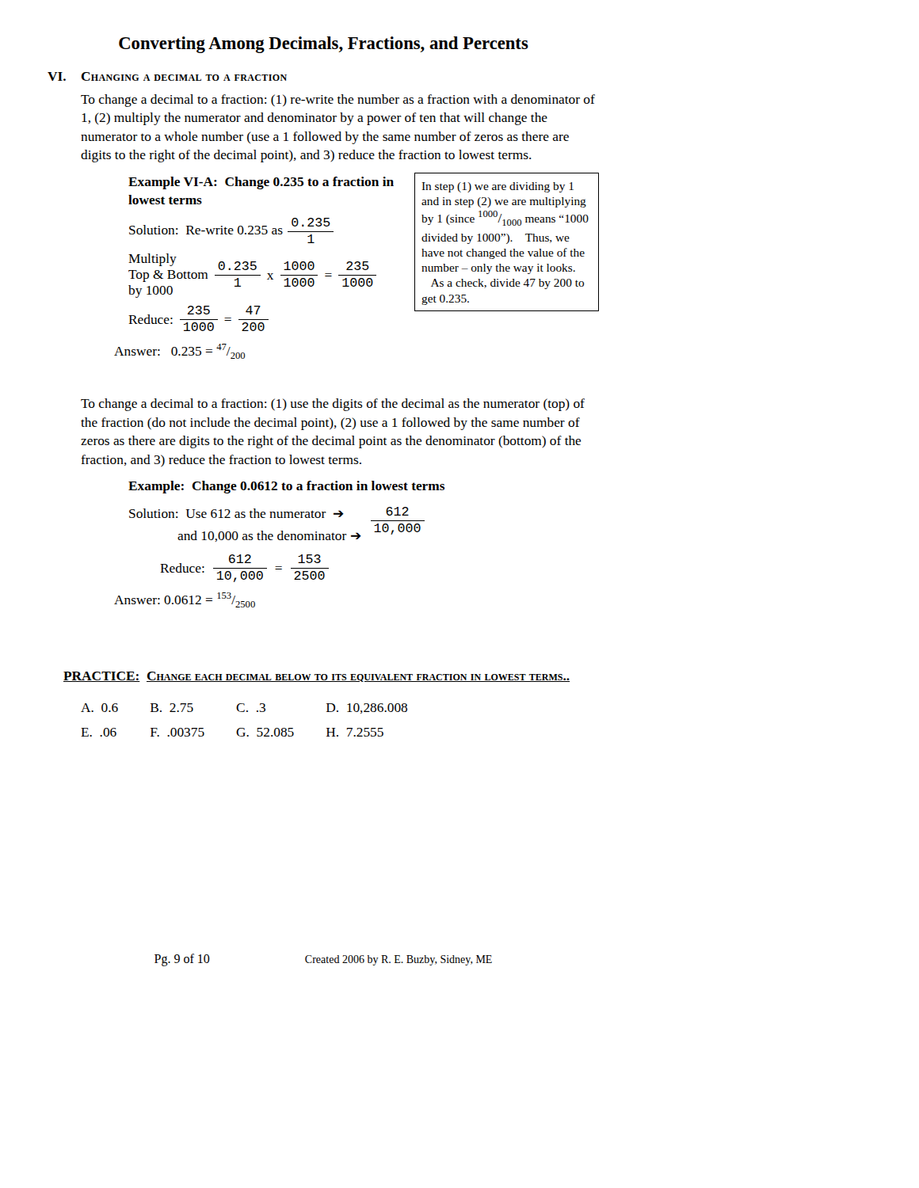Converting Among Decimals, Fractions, and Percents
VI. Changing a decimal to a fraction
To change a decimal to a fraction: (1) re-write the number as a fraction with a denominator of 1, (2) multiply the numerator and denominator by a power of ten that will change the numerator to a whole number (use a 1 followed by the same number of zeros as there are digits to the right of the decimal point), and 3) reduce the fraction to lowest terms.
In step (1) we are dividing by 1 and in step (2) we are multiplying by 1 (since 1000/1000 means “1000 divided by 1000”). Thus, we have not changed the value of the number – only the way it looks.
As a check, divide 47 by 200 to get 0.235.
Example VI-A: Change 0.235 to a fraction in lowest terms
Solution: Re-write 0.235 as 0.2351
Multiply
Top & Bottom
by 1000 0.2351 x 10001000 = 2351000
Reduce: 2351000 = 47200
Answer: 0.235 = 47/200
To change a decimal to a fraction: (1) use the digits of the decimal as the numerator (top) of the fraction (do not include the decimal point), (2) use a 1 followed by the same number of zeros as there are digits to the right of the decimal point as the denominator (bottom) of the fraction, and 3) reduce the fraction to lowest terms.
Example: Change 0.0612 to a fraction in lowest terms
Solution: Use 612 as the numerator ➔
and 10,000 as the denominator ➔
61210,000
Reduce: 61210,000 = 1532500
Answer: 0.0612 = 153/2500
PRACTICE: Change each decimal below to its equivalent fraction in lowest terms..
| A. 0.6 | B. 2.75 | C. .3 | D. 10,286.008 |
| E. .06 | F. .00375 | G. 52.085 | H. 7.2555 |
Pg. 9 of 10 Created 2006 by R. E. Buzby, Sidney, ME